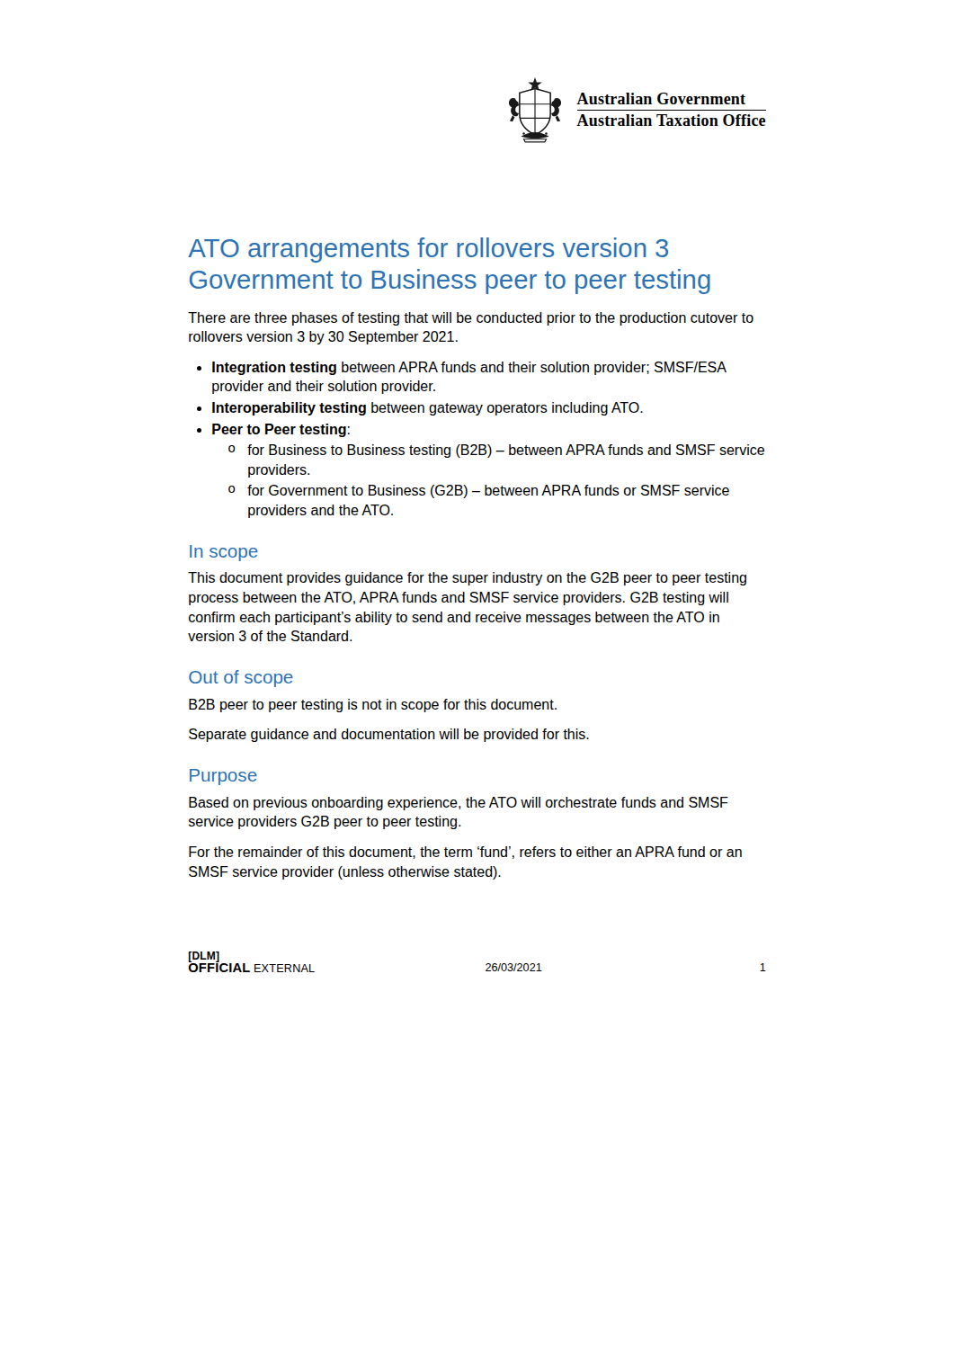Australian Government
Australian Taxation Office
ATO arrangements for rollovers version 3
Government to Business peer to peer testing
There are three phases of testing that will be conducted prior to the production cutover to rollovers version 3 by 30 September 2021.
Integration testing between APRA funds and their solution provider; SMSF/ESA provider and their solution provider.
Interoperability testing between gateway operators including ATO.
Peer to Peer testing:
for Business to Business testing (B2B) – between APRA funds and SMSF service providers.
for Government to Business (G2B) – between APRA funds or SMSF service providers and the ATO.
In scope
This document provides guidance for the super industry on the G2B peer to peer testing process between the ATO, APRA funds and SMSF service providers. G2B testing will confirm each participant’s ability to send and receive messages between the ATO in version 3 of the Standard.
Out of scope
B2B peer to peer testing is not in scope for this document.
Separate guidance and documentation will be provided for this.
Purpose
Based on previous onboarding experience, the ATO will orchestrate funds and SMSF service providers G2B peer to peer testing.
For the remainder of this document, the term ‘fund’, refers to either an APRA fund or an SMSF service provider (unless otherwise stated).
[DLM]
OFFICIAL EXTERNAL
26/03/2021
1